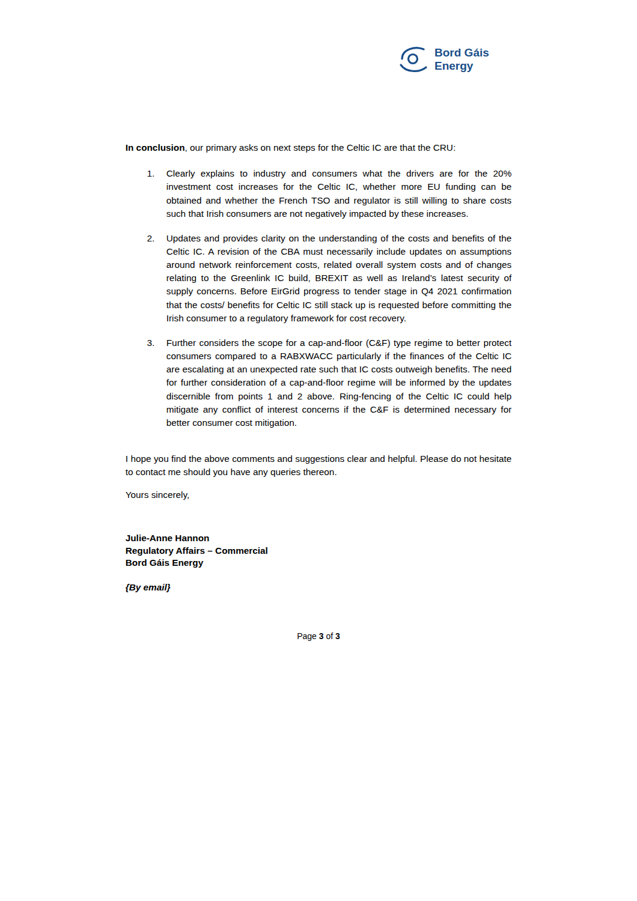Bord Gáis Energy
In conclusion, our primary asks on next steps for the Celtic IC are that the CRU:
Clearly explains to industry and consumers what the drivers are for the 20% investment cost increases for the Celtic IC, whether more EU funding can be obtained and whether the French TSO and regulator is still willing to share costs such that Irish consumers are not negatively impacted by these increases.
Updates and provides clarity on the understanding of the costs and benefits of the Celtic IC. A revision of the CBA must necessarily include updates on assumptions around network reinforcement costs, related overall system costs and of changes relating to the Greenlink IC build, BREXIT as well as Ireland’s latest security of supply concerns. Before EirGrid progress to tender stage in Q4 2021 confirmation that the costs/ benefits for Celtic IC still stack up is requested before committing the Irish consumer to a regulatory framework for cost recovery.
Further considers the scope for a cap-and-floor (C&F) type regime to better protect consumers compared to a RABXWACC particularly if the finances of the Celtic IC are escalating at an unexpected rate such that IC costs outweigh benefits. The need for further consideration of a cap-and-floor regime will be informed by the updates discernible from points 1 and 2 above. Ring-fencing of the Celtic IC could help mitigate any conflict of interest concerns if the C&F is determined necessary for better consumer cost mitigation.
I hope you find the above comments and suggestions clear and helpful. Please do not hesitate to contact me should you have any queries thereon.
Yours sincerely,
Julie-Anne Hannon Regulatory Affairs – Commercial Bord Gáis Energy
{By email}
Page 3 of 3